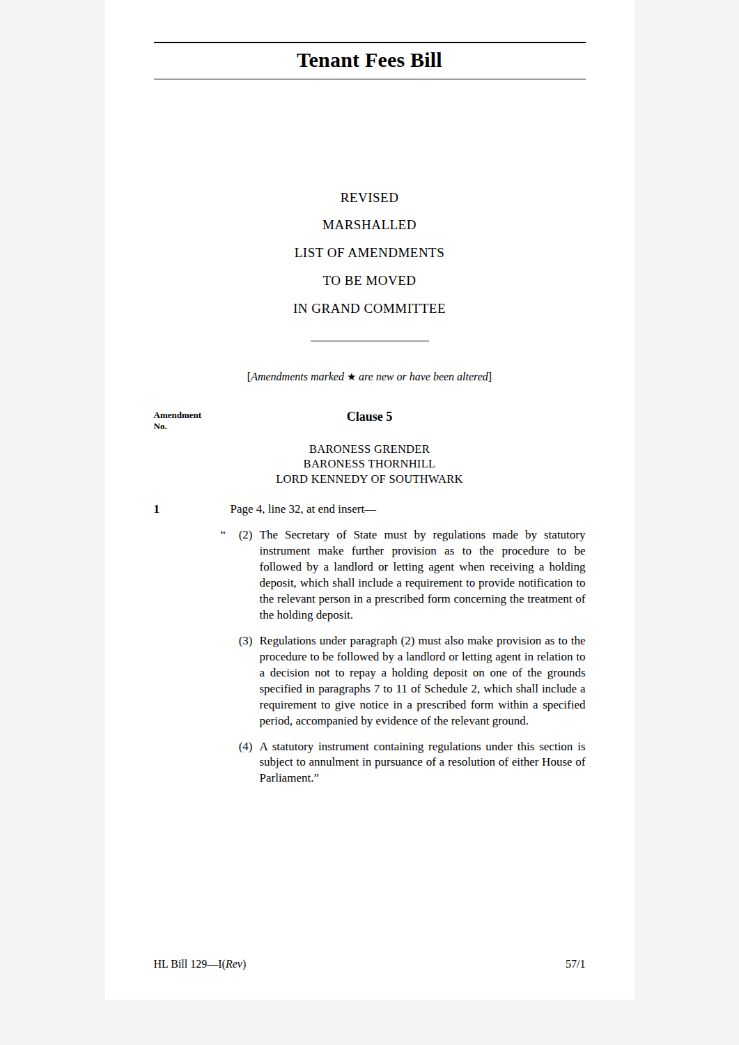Tenant Fees Bill
REVISED
MARSHALLED
LIST OF AMENDMENTS
TO BE MOVED
IN GRAND COMMITTEE
[Amendments marked ★ are new or have been altered]
Amendment
No.
Clause 5
BARONESS GRENDER
BARONESS THORNHILL
LORD KENNEDY OF SOUTHWARK
1
Page 4, line 32, at end insert—
“(2) The Secretary of State must by regulations made by statutory instrument make further provision as to the procedure to be followed by a landlord or letting agent when receiving a holding deposit, which shall include a requirement to provide notification to the relevant person in a prescribed form concerning the treatment of the holding deposit.
(3) Regulations under paragraph (2) must also make provision as to the procedure to be followed by a landlord or letting agent in relation to a decision not to repay a holding deposit on one of the grounds specified in paragraphs 7 to 11 of Schedule 2, which shall include a requirement to give notice in a prescribed form within a specified period, accompanied by evidence of the relevant ground.
(4) A statutory instrument containing regulations under this section is subject to annulment in pursuance of a resolution of either House of Parliament.”
HL Bill 129—I(Rev)
57/1